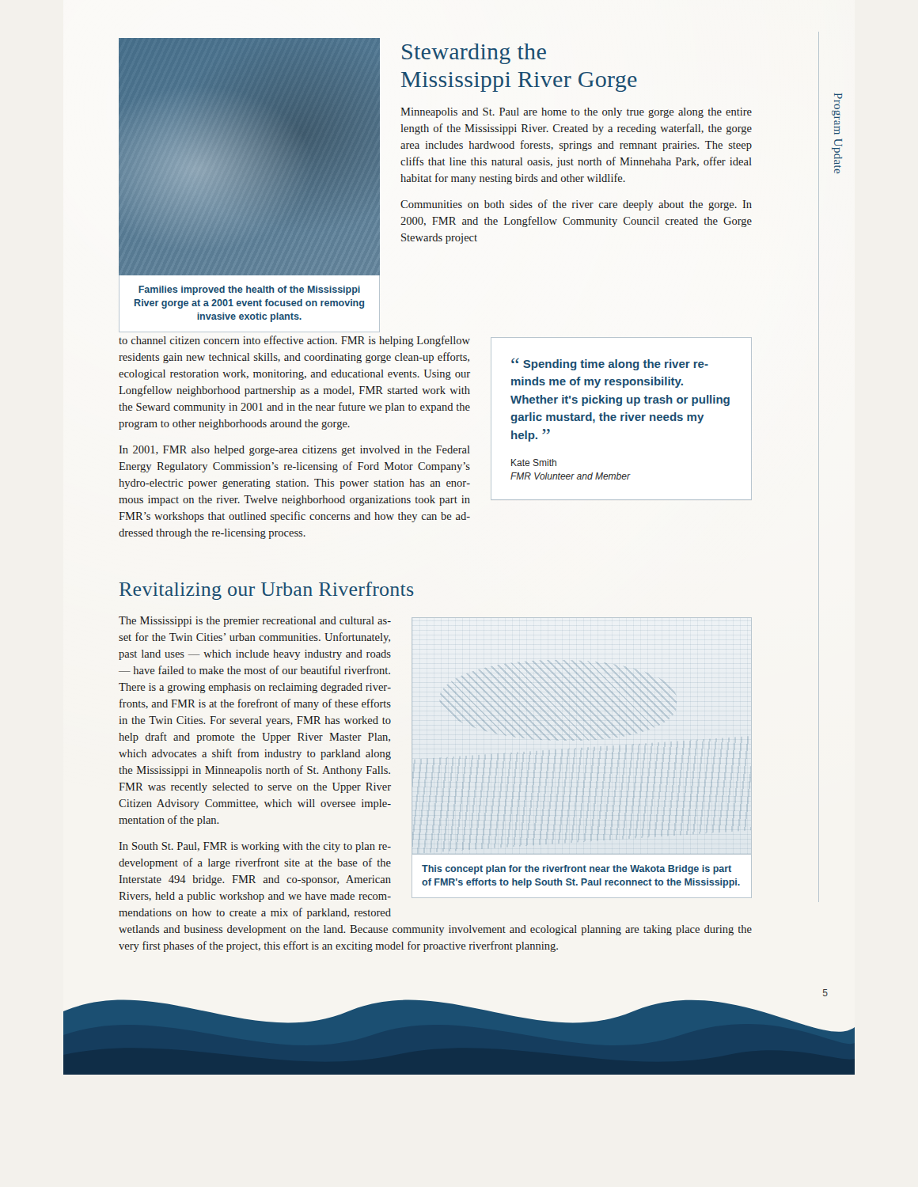Program Update
Families improved the health of the Mississippi River gorge at a 2001 event focused on removing invasive exotic plants.
Stewarding the
Mississippi River Gorge
Minneapolis and St. Paul are home to the only true gorge along the entire length of the Mississippi River. Created by a receding waterfall, the gorge area includes hardwood forests, springs and remnant prairies. The steep cliffs that line this natural oasis, just north of Minnehaha Park, offer ideal habitat for many nesting birds and other wildlife.
Communities on both sides of the river care deeply about the gorge. In 2000, FMR and the Longfellow Community Council created the Gorge Stewards project
“ Spending time along the river reminds me of my responsibility. Whether it's picking up trash or pulling garlic mustard, the river needs my help. ”
Kate SmithFMR Volunteer and Member
to channel citizen concern into effective action. FMR is helping Longfellow residents gain new technical skills, and coordinating gorge clean-up efforts, ecological restoration work, monitoring, and educational events. Using our Longfellow neighborhood partnership as a model, FMR started work with the Seward community in 2001 and in the near future we plan to expand the program to other neighborhoods around the gorge.
In 2001, FMR also helped gorge-area citizens get involved in the Federal Energy Regulatory Commission’s re-licensing of Ford Motor Company’s hydro-electric power generating station. This power station has an enormous impact on the river. Twelve neighborhood organizations took part in FMR’s workshops that outlined specific concerns and how they can be addressed through the re-licensing process.
Revitalizing our Urban Riverfronts
This concept plan for the riverfront near the Wakota Bridge is part of FMR's efforts to help South St. Paul reconnect to the Mississippi.
The Mississippi is the premier recreational and cultural asset for the Twin Cities’ urban communities. Unfortunately, past land uses — which include heavy industry and roads — have failed to make the most of our beautiful riverfront. There is a growing emphasis on reclaiming degraded riverfronts, and FMR is at the forefront of many of these efforts in the Twin Cities. For several years, FMR has worked to help draft and promote the Upper River Master Plan, which advocates a shift from industry to parkland along the Mississippi in Minneapolis north of St. Anthony Falls. FMR was recently selected to serve on the Upper River Citizen Advisory Committee, which will oversee implementation of the plan.
In South St. Paul, FMR is working with the city to plan redevelopment of a large riverfront site at the base of the Interstate 494 bridge. FMR and co-sponsor, American Rivers, held a public workshop and we have made recommendations on how to create a mix of parkland, restored wetlands and business development on the land. Because community involvement and ecological planning are taking place during the very first phases of the project, this effort is an exciting model for proactive riverfront planning.
5